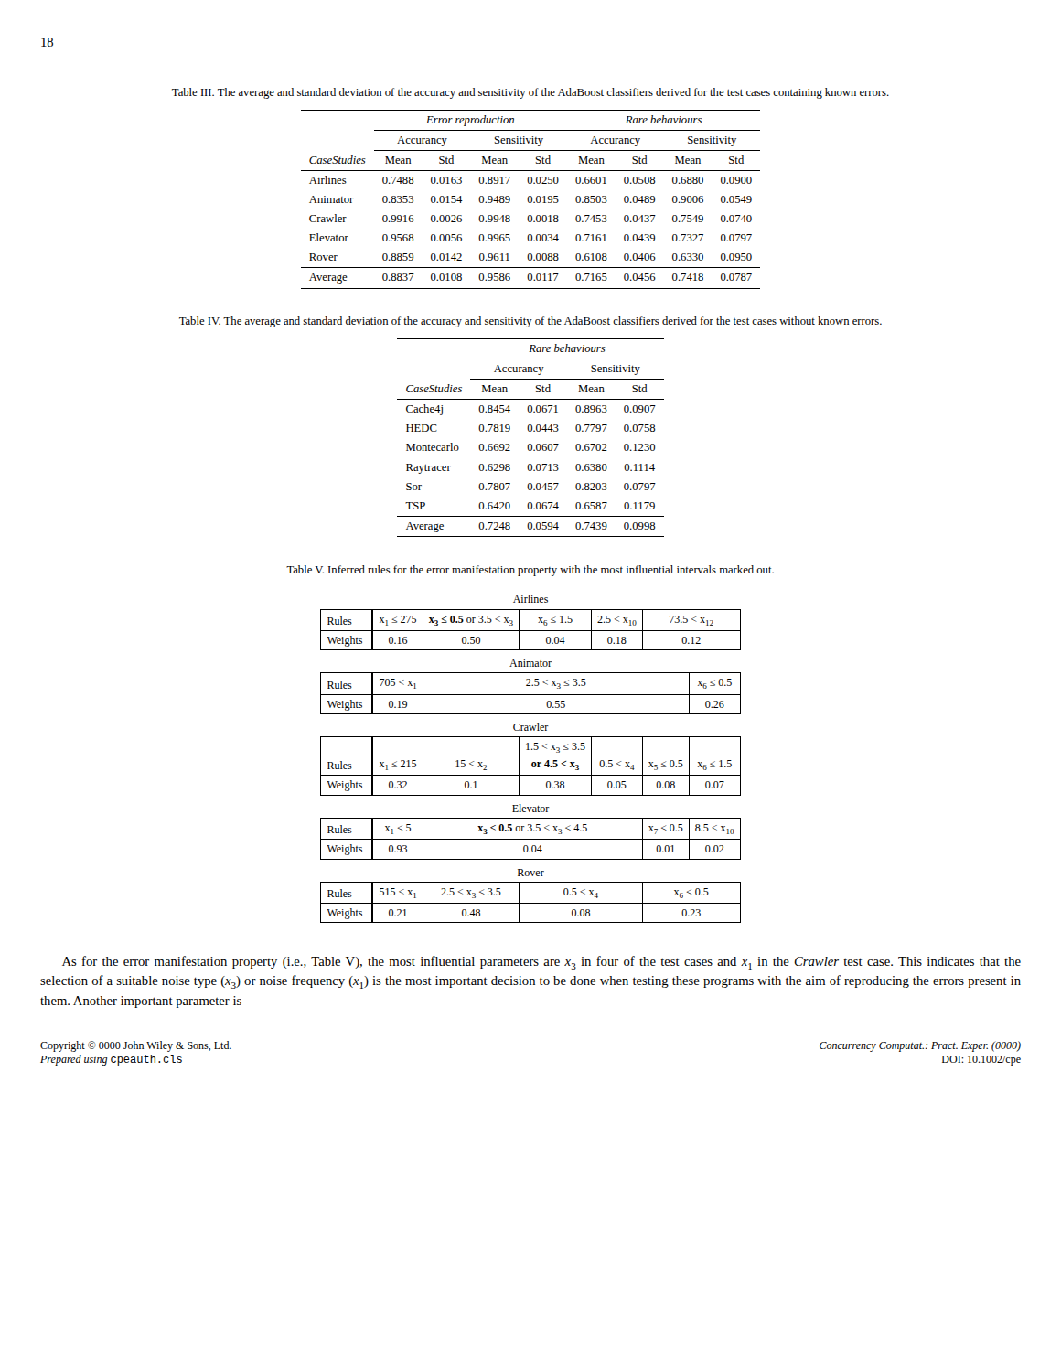18
Table III. The average and standard deviation of the accuracy and sensitivity of the AdaBoost classifiers derived for the test cases containing known errors.
| | Error reproduction | Rare behaviours |
| | Accurancy | Sensitivity | Accurancy | Sensitivity |
| CaseStudies | Mean | Std | Mean | Std | Mean | Std | Mean | Std |
| Airlines | 0.7488 | 0.0163 | 0.8917 | 0.0250 | 0.6601 | 0.0508 | 0.6880 | 0.0900 |
| Animator | 0.8353 | 0.0154 | 0.9489 | 0.0195 | 0.8503 | 0.0489 | 0.9006 | 0.0549 |
| Crawler | 0.9916 | 0.0026 | 0.9948 | 0.0018 | 0.7453 | 0.0437 | 0.7549 | 0.0740 |
| Elevator | 0.9568 | 0.0056 | 0.9965 | 0.0034 | 0.7161 | 0.0439 | 0.7327 | 0.0797 |
| Rover | 0.8859 | 0.0142 | 0.9611 | 0.0088 | 0.6108 | 0.0406 | 0.6330 | 0.0950 |
| Average | 0.8837 | 0.0108 | 0.9586 | 0.0117 | 0.7165 | 0.0456 | 0.7418 | 0.0787 |
Table IV. The average and standard deviation of the accuracy and sensitivity of the AdaBoost classifiers derived for the test cases without known errors.
| | Rare behaviours |
| | Accurancy | Sensitivity |
| CaseStudies | Mean | Std | Mean | Std |
| Cache4j | 0.8454 | 0.0671 | 0.8963 | 0.0907 |
| HEDC | 0.7819 | 0.0443 | 0.7797 | 0.0758 |
| Montecarlo | 0.6692 | 0.0607 | 0.6702 | 0.1230 |
| Raytracer | 0.6298 | 0.0713 | 0.6380 | 0.1114 |
| Sor | 0.7807 | 0.0457 | 0.8203 | 0.0797 |
| TSP | 0.6420 | 0.0674 | 0.6587 | 0.1179 |
| Average | 0.7248 | 0.0594 | 0.7439 | 0.0998 |
Table V. Inferred rules for the error manifestation property with the most influential intervals marked out.
| Airlines |
| Rules | x 1 ≤ 275 | x 3 ≤ 0.5 or 3.5 < x 3 | x 6 ≤ 1.5 | 2.5 < x 10 | 73.5 < x 12 |
| Weights | 0.16 | 0.50 | 0.04 | 0.18 | 0.12 |
| Animator |
| Rules | 705 < x 1 | 2.5 < x 3 ≤ 3.5 | x 6 ≤ 0.5 |
| Weights | 0.19 | 0.55 | 0.26 |
| Crawler |
| Rules | x 1 ≤ 215 | 15 < x 2 | 1.5 < x 3 ≤ 3.5 or 4.5 < x 3 | 0.5 < x 4 | x 5 ≤ 0.5 | x 6 ≤ 1.5 |
| Weights | 0.32 | 0.1 | 0.38 | 0.05 | 0.08 | 0.07 |
| Elevator |
| Rules | x 1 ≤ 5 | x 3 ≤ 0.5 or 3.5 < x 3 ≤ 4.5 | x 7 ≤ 0.5 | 8.5 < x 10 |
| Weights | 0.93 | 0.04 | 0.01 | 0.02 |
| Rover |
| Rules | 515 < x 1 | 2.5 < x 3 ≤ 3.5 | 0.5 < x 4 | x 6 ≤ 0.5 |
| Weights | 0.21 | 0.48 | 0.08 | 0.23 |
As for the error manifestation property (i.e., Table V), the most influential parameters are x3 in four of the test cases and x1 in the Crawler test case. This indicates that the selection of a suitable noise type (x3) or noise frequency (x1) is the most important decision to be done when testing these programs with the aim of reproducing the errors present in them. Another important parameter is
Copyright © 0000 John Wiley & Sons, Ltd.
Prepared using cpeauth.cls
Concurrency Computat.: Pract. Exper. (0000)
DOI: 10.1002/cpe